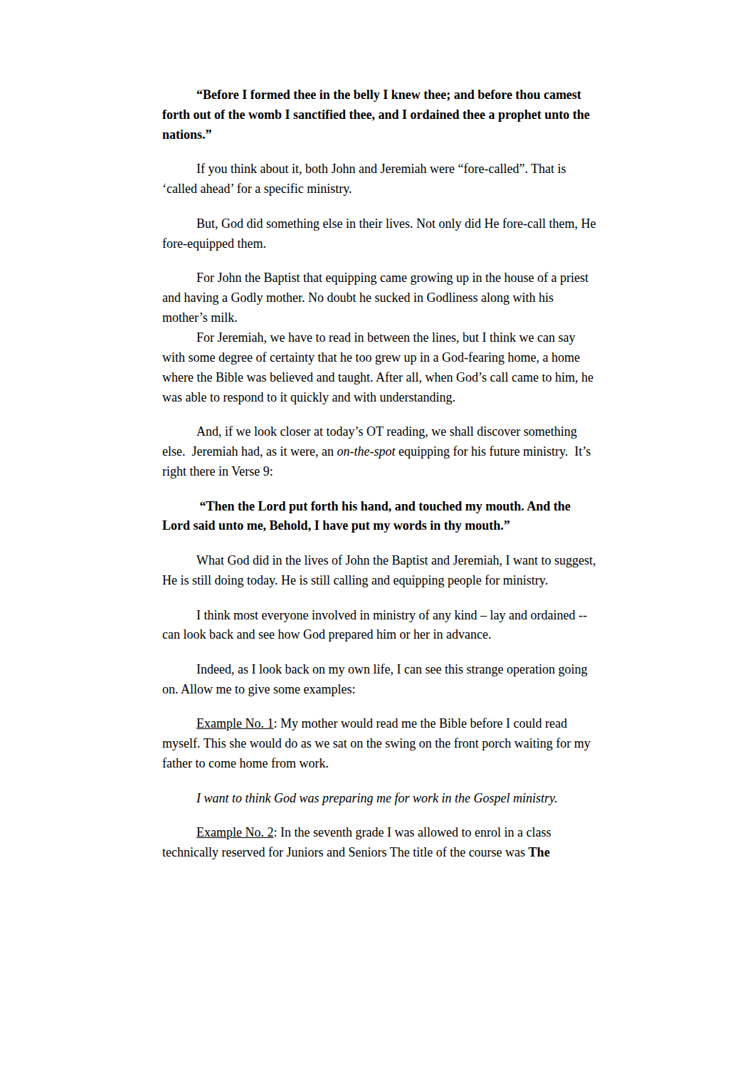“Before I formed thee in the belly I knew thee; and before thou camest forth out of the womb I sanctified thee, and I ordained thee a prophet unto the nations.”
If you think about it, both John and Jeremiah were “fore-called”. That is ‘called ahead’ for a specific ministry.
But, God did something else in their lives. Not only did He fore-call them, He fore-equipped them.
For John the Baptist that equipping came growing up in the house of a priest and having a Godly mother. No doubt he sucked in Godliness along with his mother’s milk.
For Jeremiah, we have to read in between the lines, but I think we can say with some degree of certainty that he too grew up in a God-fearing home, a home where the Bible was believed and taught. After all, when God’s call came to him, he was able to respond to it quickly and with understanding.
And, if we look closer at today’s OT reading, we shall discover something else. Jeremiah had, as it were, an on-the-spot equipping for his future ministry. It’s right there in Verse 9:
“Then the Lord put forth his hand, and touched my mouth. And the Lord said unto me, Behold, I have put my words in thy mouth.”
What God did in the lives of John the Baptist and Jeremiah, I want to suggest, He is still doing today. He is still calling and equipping people for ministry.
I think most everyone involved in ministry of any kind – lay and ordained -- can look back and see how God prepared him or her in advance.
Indeed, as I look back on my own life, I can see this strange operation going on. Allow me to give some examples:
Example No. 1: My mother would read me the Bible before I could read myself. This she would do as we sat on the swing on the front porch waiting for my father to come home from work.
I want to think God was preparing me for work in the Gospel ministry.
Example No. 2: In the seventh grade I was allowed to enrol in a class technically reserved for Juniors and Seniors The title of the course was The